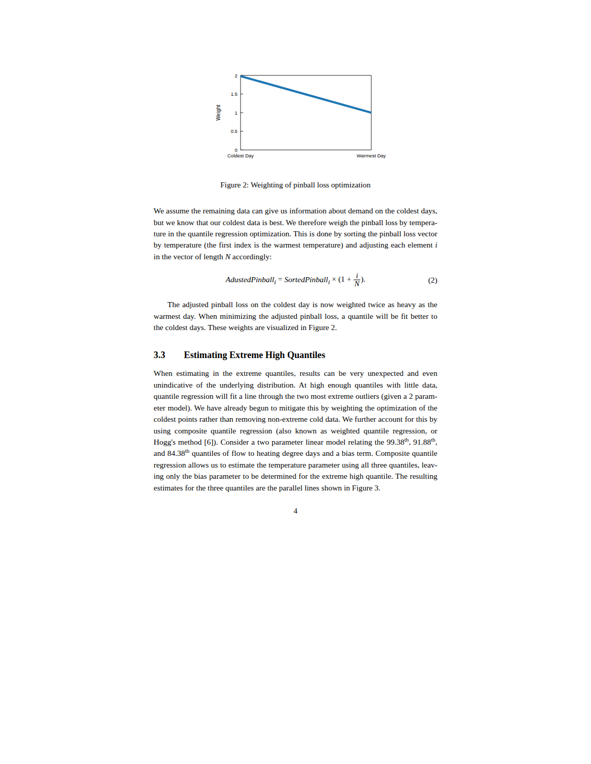0 0.5 1 1.5 2 Weight Coldest Day Warmest Day
Figure 2: Weighting of pinball loss optimization
We assume the remaining data can give us information about demand on the coldest days, but we know that our coldest data is best. We therefore weigh the pinball loss by temperature in the quantile regression optimization. This is done by sorting the pinball loss vector by temperature (the first index is the warmest temperature) and adjusting each element i in the vector of length N accordingly:
AdustedPinballi = SortedPinballi × (1 + iN). (2)
The adjusted pinball loss on the coldest day is now weighted twice as heavy as the warmest day. When minimizing the adjusted pinball loss, a quantile will be fit better to the coldest days. These weights are visualized in Figure 2.
3.3 Estimating Extreme High Quantiles
When estimating in the extreme quantiles, results can be very unexpected and even unindicative of the underlying distribution. At high enough quantiles with little data, quantile regression will fit a line through the two most extreme outliers (given a 2 parameter model). We have already begun to mitigate this by weighting the optimization of the coldest points rather than removing non-extreme cold data. We further account for this by using composite quantile regression (also known as weighted quantile regression, or Hogg's method [6]). Consider a two parameter linear model relating the 99.38th, 91.88th, and 84.38th quantiles of flow to heating degree days and a bias term. Composite quantile regression allows us to estimate the temperature parameter using all three quantiles, leaving only the bias parameter to be determined for the extreme high quantile. The resulting estimates for the three quantiles are the parallel lines shown in Figure 3.
4